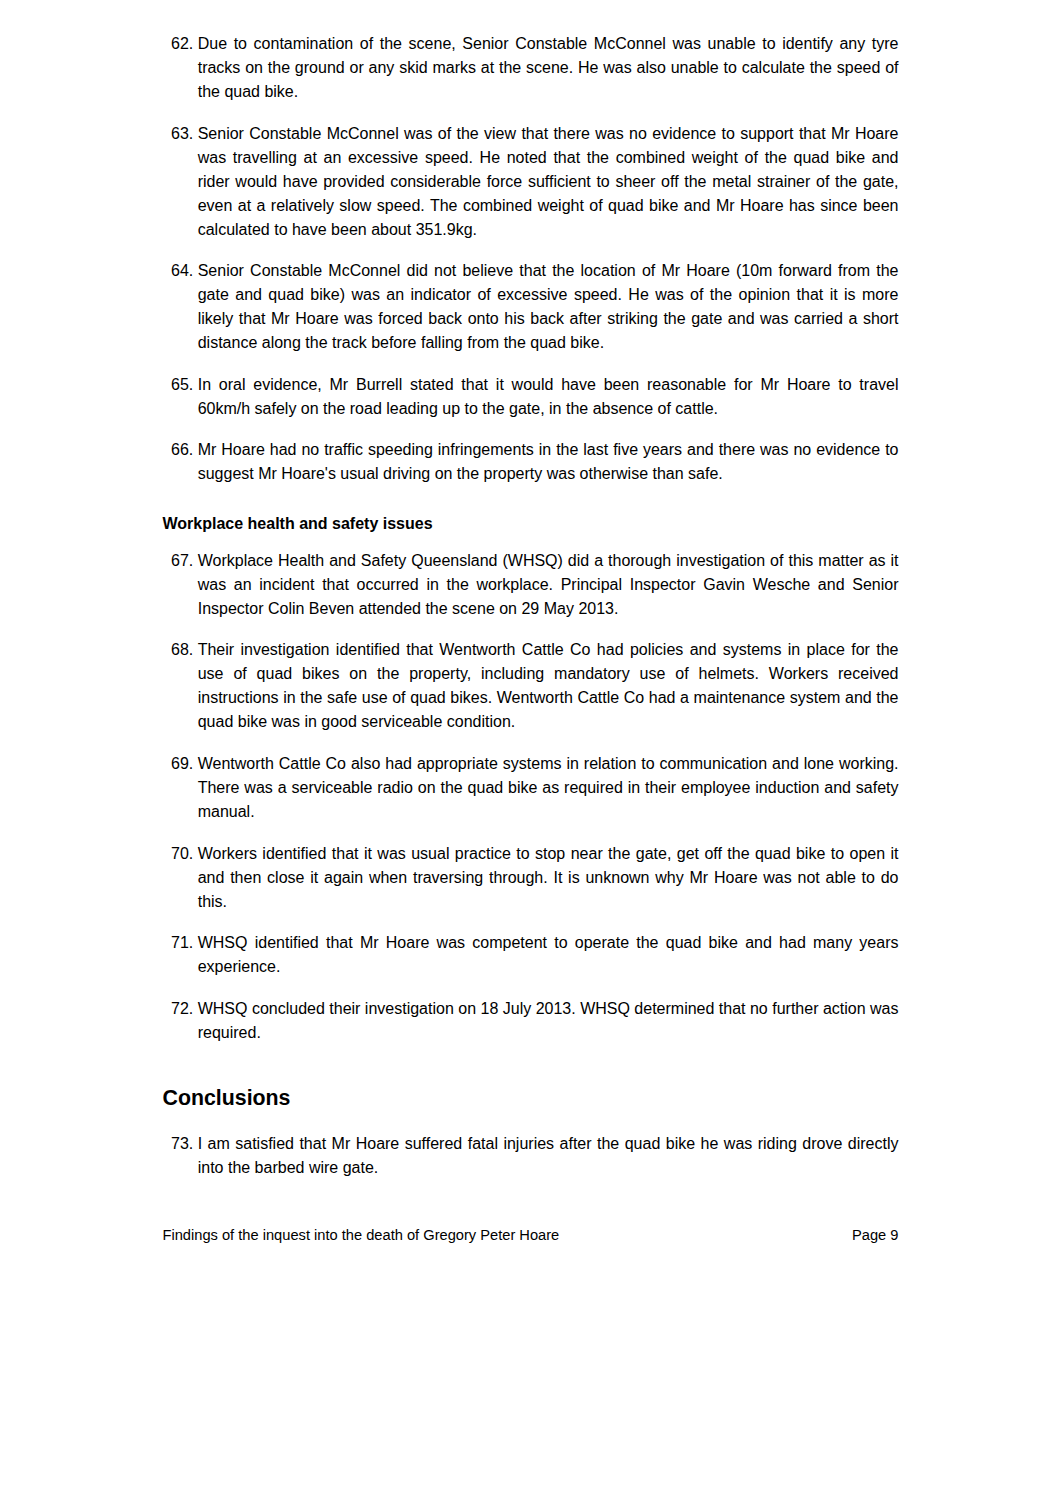Due to contamination of the scene, Senior Constable McConnel was unable to identify any tyre tracks on the ground or any skid marks at the scene. He was also unable to calculate the speed of the quad bike.
Senior Constable McConnel was of the view that there was no evidence to support that Mr Hoare was travelling at an excessive speed. He noted that the combined weight of the quad bike and rider would have provided considerable force sufficient to sheer off the metal strainer of the gate, even at a relatively slow speed. The combined weight of quad bike and Mr Hoare has since been calculated to have been about 351.9kg.
Senior Constable McConnel did not believe that the location of Mr Hoare (10m forward from the gate and quad bike) was an indicator of excessive speed. He was of the opinion that it is more likely that Mr Hoare was forced back onto his back after striking the gate and was carried a short distance along the track before falling from the quad bike.
In oral evidence, Mr Burrell stated that it would have been reasonable for Mr Hoare to travel 60km/h safely on the road leading up to the gate, in the absence of cattle.
Mr Hoare had no traffic speeding infringements in the last five years and there was no evidence to suggest Mr Hoare's usual driving on the property was otherwise than safe.
Workplace health and safety issues
Workplace Health and Safety Queensland (WHSQ) did a thorough investigation of this matter as it was an incident that occurred in the workplace. Principal Inspector Gavin Wesche and Senior Inspector Colin Beven attended the scene on 29 May 2013.
Their investigation identified that Wentworth Cattle Co had policies and systems in place for the use of quad bikes on the property, including mandatory use of helmets. Workers received instructions in the safe use of quad bikes. Wentworth Cattle Co had a maintenance system and the quad bike was in good serviceable condition.
Wentworth Cattle Co also had appropriate systems in relation to communication and lone working. There was a serviceable radio on the quad bike as required in their employee induction and safety manual.
Workers identified that it was usual practice to stop near the gate, get off the quad bike to open it and then close it again when traversing through. It is unknown why Mr Hoare was not able to do this.
WHSQ identified that Mr Hoare was competent to operate the quad bike and had many years experience.
WHSQ concluded their investigation on 18 July 2013. WHSQ determined that no further action was required.
Conclusions
I am satisfied that Mr Hoare suffered fatal injuries after the quad bike he was riding drove directly into the barbed wire gate.
Findings of the inquest into the death of Gregory Peter Hoare Page 9